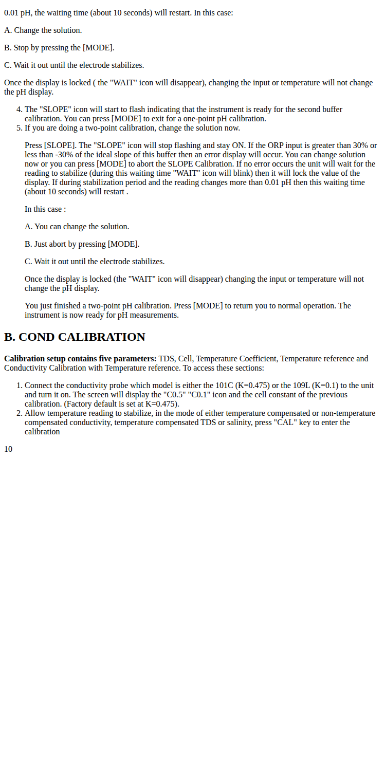0.01 pH, the waiting time (about 10 seconds) will restart. In this case:
A. Change the solution.
B. Stop by pressing the [MODE].
C. Wait it out until the electrode stabilizes.
Once the display is locked ( the "WAIT" icon will disappear), changing the input or temperature will not change the pH display.
The "SLOPE" icon will start to flash indicating that the instrument is ready for the second buffer calibration. You can press [MODE] to exit for a one-point pH calibration.
If you are doing a two-point calibration, change the solution now.
Press [SLOPE]. The "SLOPE" icon will stop flashing and stay ON. If the ORP input is greater than 30% or less than -30% of the ideal slope of this buffer then an error display will occur. You can change solution now or you can press [MODE] to abort the SLOPE Calibration. If no error occurs the unit will wait for the reading to stabilize (during this waiting time "WAIT" icon will blink) then it will lock the value of the display. If during stabilization period and the reading changes more than 0.01 pH then this waiting time (about 10 seconds) will restart .
In this case :
A. You can change the solution.
B. Just abort by pressing [MODE].
C. Wait it out until the electrode stabilizes.
Once the display is locked (the "WAIT" icon will disappear) changing the input or temperature will not change the pH display.
You just finished a two-point pH calibration. Press [MODE] to return you to normal operation. The instrument is now ready for pH measurements.
B. COND CALIBRATION
Calibration setup contains five parameters: TDS, Cell, Temperature Coefficient, Temperature reference and Conductivity Calibration with Temperature reference. To access these sections:
Connect the conductivity probe which model is either the 101C (K=0.475) or the 109L (K=0.1) to the unit and turn it on. The screen will display the "C0.5" "C0.1" icon and the cell constant of the previous calibration. (Factory default is set at K=0.475).
Allow temperature reading to stabilize, in the mode of either temperature compensated or non-temperature compensated conductivity, temperature compensated TDS or salinity, press "CAL" key to enter the calibration
10